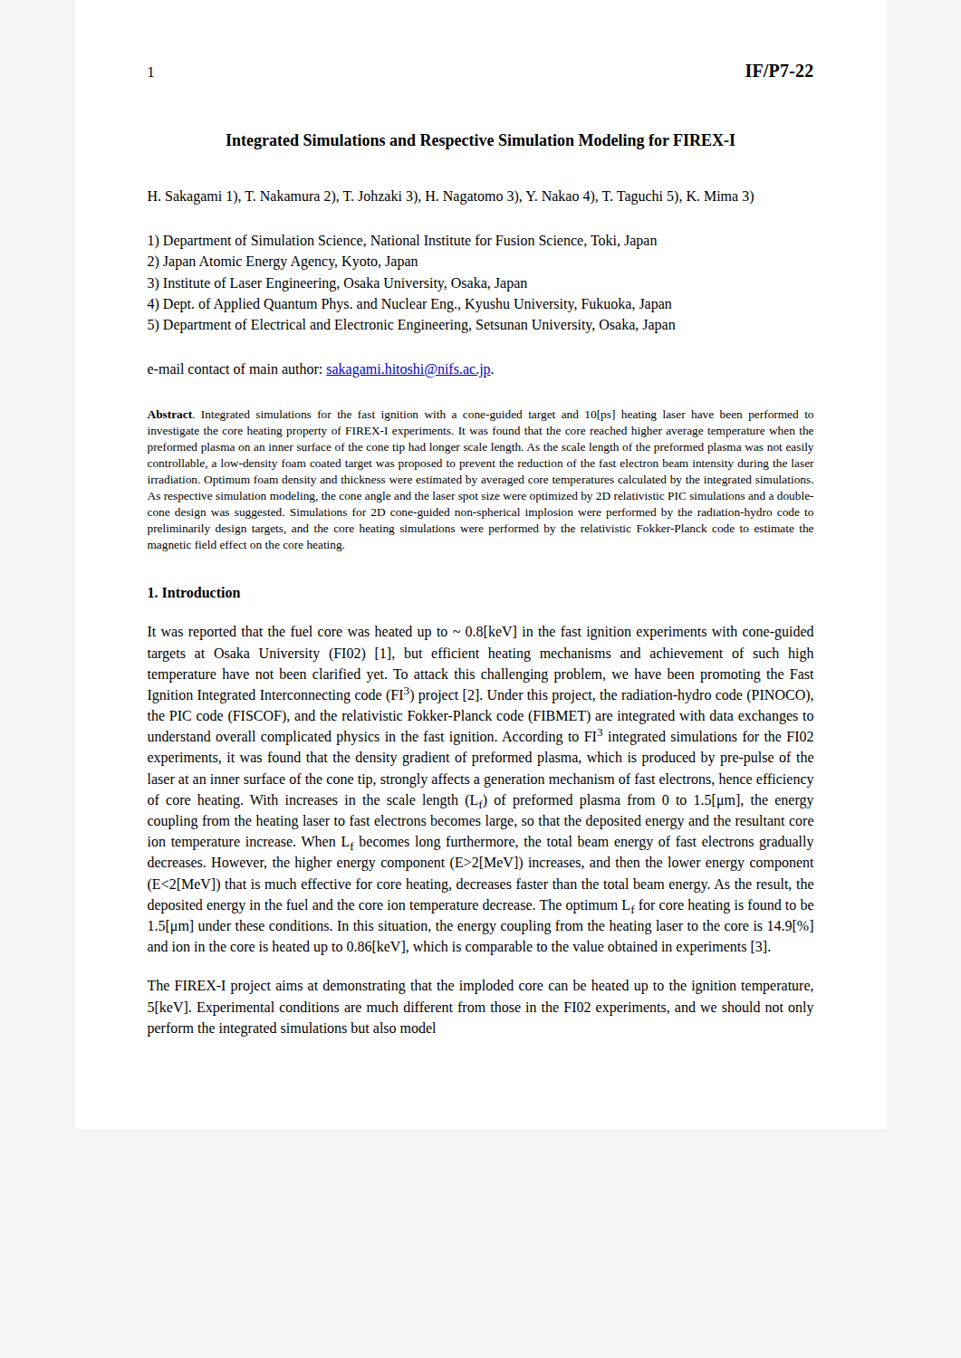1 IF/P7-22
Integrated Simulations and Respective Simulation Modeling for FIREX-I
H. Sakagami 1), T. Nakamura 2), T. Johzaki 3), H. Nagatomo 3), Y. Nakao 4), T. Taguchi 5), K. Mima 3)
1) Department of Simulation Science, National Institute for Fusion Science, Toki, Japan
2) Japan Atomic Energy Agency, Kyoto, Japan
3) Institute of Laser Engineering, Osaka University, Osaka, Japan
4) Dept. of Applied Quantum Phys. and Nuclear Eng., Kyushu University, Fukuoka, Japan
5) Department of Electrical and Electronic Engineering, Setsunan University, Osaka, Japan
e-mail contact of main author: sakagami.hitoshi@nifs.ac.jp.
Abstract. Integrated simulations for the fast ignition with a cone-guided target and 10[ps] heating laser have been performed to investigate the core heating property of FIREX-I experiments. It was found that the core reached higher average temperature when the preformed plasma on an inner surface of the cone tip had longer scale length. As the scale length of the preformed plasma was not easily controllable, a low-density foam coated target was proposed to prevent the reduction of the fast electron beam intensity during the laser irradiation. Optimum foam density and thickness were estimated by averaged core temperatures calculated by the integrated simulations. As respective simulation modeling, the cone angle and the laser spot size were optimized by 2D relativistic PIC simulations and a double-cone design was suggested. Simulations for 2D cone-guided non-spherical implosion were performed by the radiation-hydro code to preliminarily design targets, and the core heating simulations were performed by the relativistic Fokker-Planck code to estimate the magnetic field effect on the core heating.
1. Introduction
It was reported that the fuel core was heated up to ~ 0.8[keV] in the fast ignition experiments with cone-guided targets at Osaka University (FI02) [1], but efficient heating mechanisms and achievement of such high temperature have not been clarified yet. To attack this challenging problem, we have been promoting the Fast Ignition Integrated Interconnecting code (FI3) project [2]. Under this project, the radiation-hydro code (PINOCO), the PIC code (FISCOF), and the relativistic Fokker-Planck code (FIBMET) are integrated with data exchanges to understand overall complicated physics in the fast ignition. According to FI3 integrated simulations for the FI02 experiments, it was found that the density gradient of preformed plasma, which is produced by pre-pulse of the laser at an inner surface of the cone tip, strongly affects a generation mechanism of fast electrons, hence efficiency of core heating. With increases in the scale length (Lf) of preformed plasma from 0 to 1.5[μm], the energy coupling from the heating laser to fast electrons becomes large, so that the deposited energy and the resultant core ion temperature increase. When Lf becomes long furthermore, the total beam energy of fast electrons gradually decreases. However, the higher energy component (E>2[MeV]) increases, and then the lower energy component (E<2[MeV]) that is much effective for core heating, decreases faster than the total beam energy. As the result, the deposited energy in the fuel and the core ion temperature decrease. The optimum Lf for core heating is found to be 1.5[μm] under these conditions. In this situation, the energy coupling from the heating laser to the core is 14.9[%] and ion in the core is heated up to 0.86[keV], which is comparable to the value obtained in experiments [3].
The FIREX-I project aims at demonstrating that the imploded core can be heated up to the ignition temperature, 5[keV]. Experimental conditions are much different from those in the FI02 experiments, and we should not only perform the integrated simulations but also model